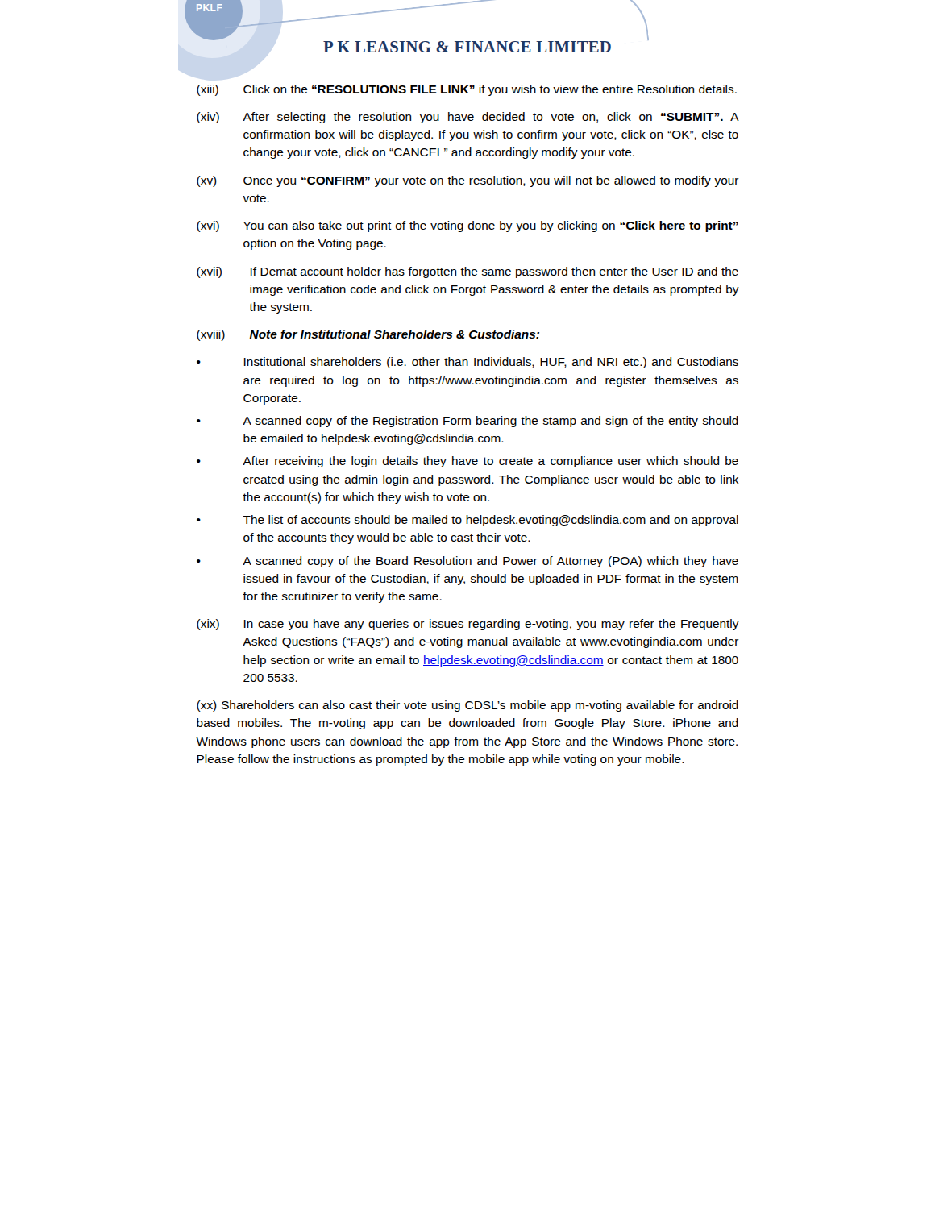PKLF
P K LEASING & FINANCE LIMITED
(xiii)
Click on the “RESOLUTIONS FILE LINK” if you wish to view the entire Resolution details.
(xiv)
After selecting the resolution you have decided to vote on, click on “SUBMIT”. A confirmation box will be displayed. If you wish to confirm your vote, click on “OK”, else to change your vote, click on “CANCEL” and accordingly modify your vote.
(xv)
Once you “CONFIRM” your vote on the resolution, you will not be allowed to modify your vote.
(xvi)
You can also take out print of the voting done by you by clicking on “Click here to print” option on the Voting page.
(xvii)
If Demat account holder has forgotten the same password then enter the User ID and the image verification code and click on Forgot Password & enter the details as prompted by the system.
(xviii)
Note for Institutional Shareholders & Custodians:
•
Institutional shareholders (i.e. other than Individuals, HUF, and NRI etc.) and Custodians are required to log on to https://www.evotingindia.com and register themselves as Corporate.
•
A scanned copy of the Registration Form bearing the stamp and sign of the entity should be emailed to helpdesk.evoting@cdslindia.com.
•
After receiving the login details they have to create a compliance user which should be created using the admin login and password. The Compliance user would be able to link the account(s) for which they wish to vote on.
•
The list of accounts should be mailed to helpdesk.evoting@cdslindia.com and on approval of the accounts they would be able to cast their vote.
•
A scanned copy of the Board Resolution and Power of Attorney (POA) which they have issued in favour of the Custodian, if any, should be uploaded in PDF format in the system for the scrutinizer to verify the same.
(xix)
In case you have any queries or issues regarding e-voting, you may refer the Frequently Asked Questions (“FAQs”) and e-voting manual available at www.evotingindia.com under help section or write an email to helpdesk.evoting@cdslindia.com or contact them at 1800 200 5533.
(xx) Shareholders can also cast their vote using CDSL’s mobile app m-voting available for android based mobiles. The m-voting app can be downloaded from Google Play Store. iPhone and Windows phone users can download the app from the App Store and the Windows Phone store. Please follow the instructions as prompted by the mobile app while voting on your mobile.